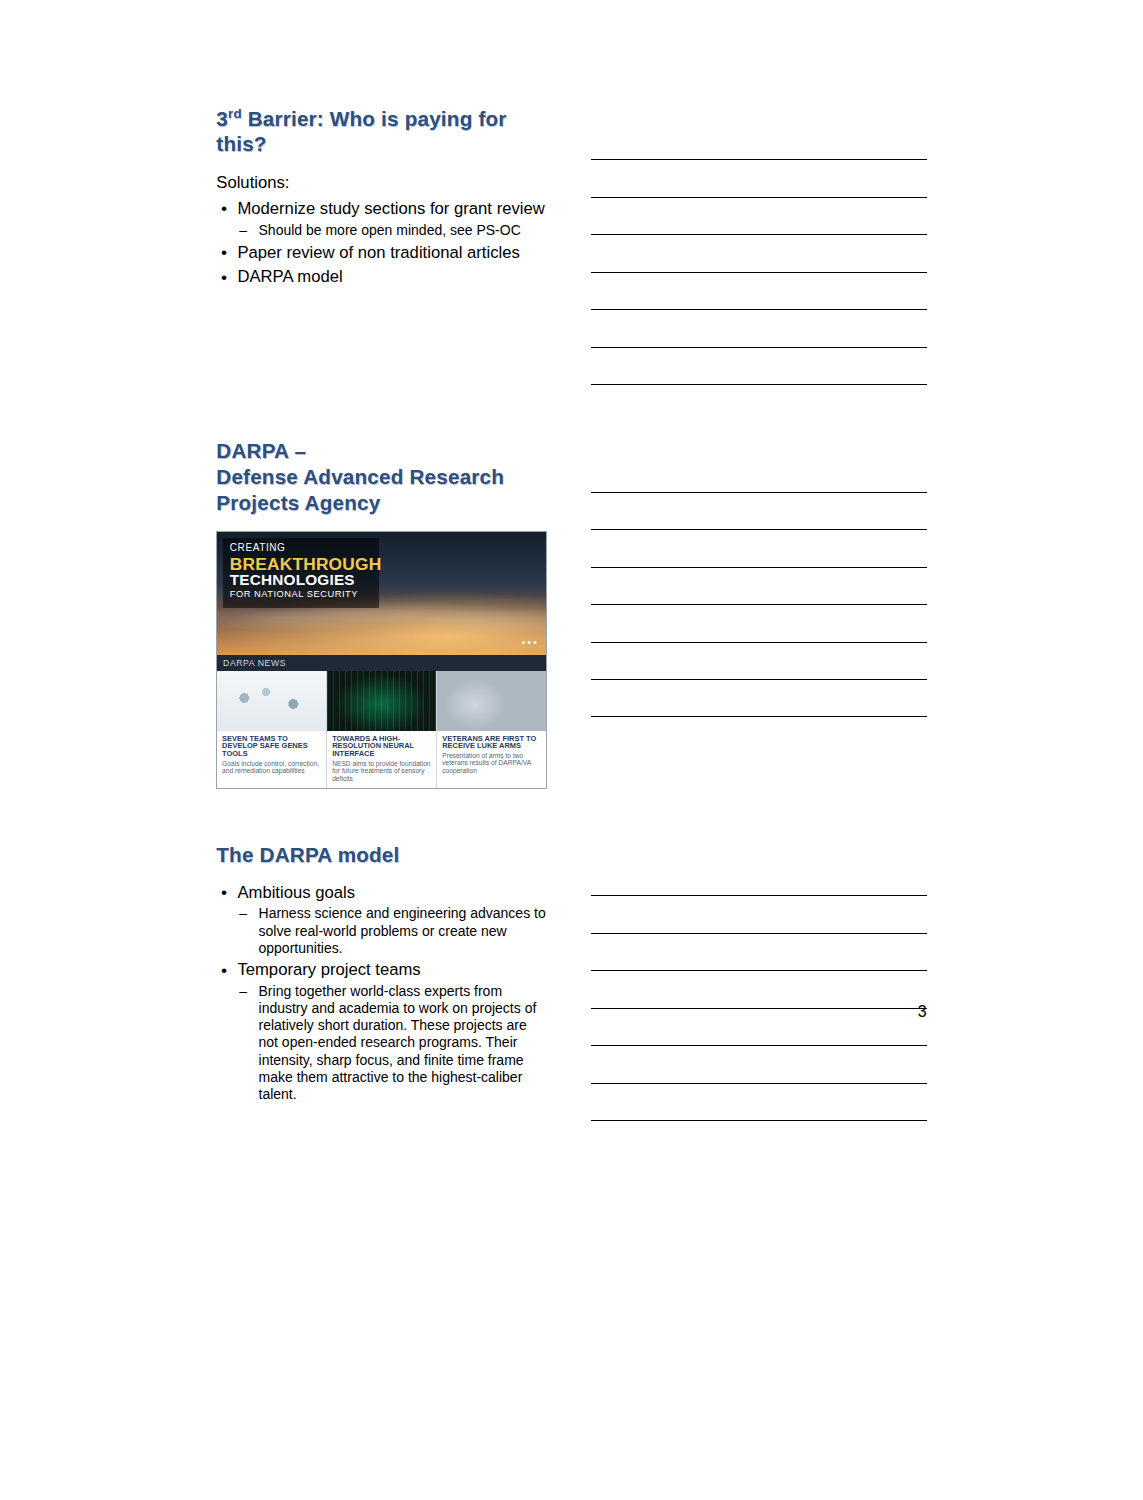3rd Barrier: Who is paying for this?
Solutions:
Modernize study sections for grant review
Should be more open minded, see PS-OC
Paper review of non traditional articles
DARPA model
DARPA –Defense Advanced Research Projects Agency
Creating
Breakthrough
Technologies
for National Security
•••
DARPA News
Seven Teams to Develop Safe Genes Tools
Goals include control, correction, and remediation capabilities
Towards a High-Resolution Neural Interface
NESD aims to provide foundation for future treatments of sensory deficits
Veterans Are First to Receive Luke Arms
Presentation of arms to two veterans results of DARPA/VA cooperation
The DARPA model
Ambitious goals
Harness science and engineering advances to solve real-world problems or create new opportunities.
Temporary project teams
Bring together world-class experts from industry and academia to work on projects of relatively short duration. These projects are not open-ended research programs. Their intensity, sharp focus, and finite time frame make them attractive to the highest-caliber talent.
3